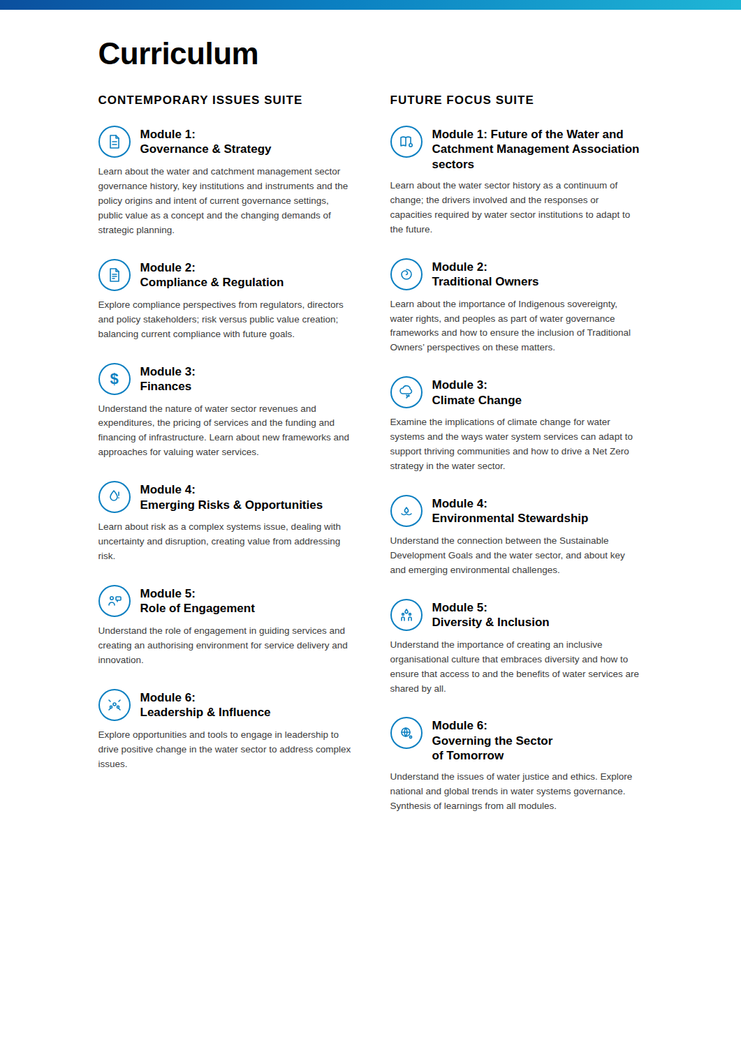Curriculum
Contemporary Issues Suite
Module 1:
Governance & Strategy
Learn about the water and catchment management sector governance history, key institutions and instruments and the policy origins and intent of current governance settings, public value as a concept and the changing demands of strategic planning.
Module 2:
Compliance & Regulation
Explore compliance perspectives from regulators, directors and policy stakeholders; risk versus public value creation; balancing current compliance with future goals.
$
Module 3:
Finances
Understand the nature of water sector revenues and expenditures, the pricing of services and the funding and financing of infrastructure. Learn about new frameworks and approaches for valuing water services.
Module 4:
Emerging Risks & Opportunities
Learn about risk as a complex systems issue, dealing with uncertainty and disruption, creating value from addressing risk.
Module 5:
Role of Engagement
Understand the role of engagement in guiding services and creating an authorising environment for service delivery and innovation.
Module 6:
Leadership & Influence
Explore opportunities and tools to engage in leadership to drive positive change in the water sector to address complex issues.
Future Focus Suite
Module 1: Future of the Water and Catchment Management Association sectors
Learn about the water sector history as a continuum of change; the drivers involved and the responses or capacities required by water sector institutions to adapt to the future.
Module 2:
Traditional Owners
Learn about the importance of Indigenous sovereignty, water rights, and peoples as part of water governance frameworks and how to ensure the inclusion of Traditional Owners’ perspectives on these matters.
Module 3:
Climate Change
Examine the implications of climate change for water systems and the ways water system services can adapt to support thriving communities and how to drive a Net Zero strategy in the water sector.
Module 4:
Environmental Stewardship
Understand the connection between the Sustainable Development Goals and the water sector, and about key and emerging environmental challenges.
Module 5:
Diversity & Inclusion
Understand the importance of creating an inclusive organisational culture that embraces diversity and how to ensure that access to and the benefits of water services are shared by all.
Module 6:
Governing the Sector
of Tomorrow
Understand the issues of water justice and ethics. Explore national and global trends in water systems governance. Synthesis of learnings from all modules.